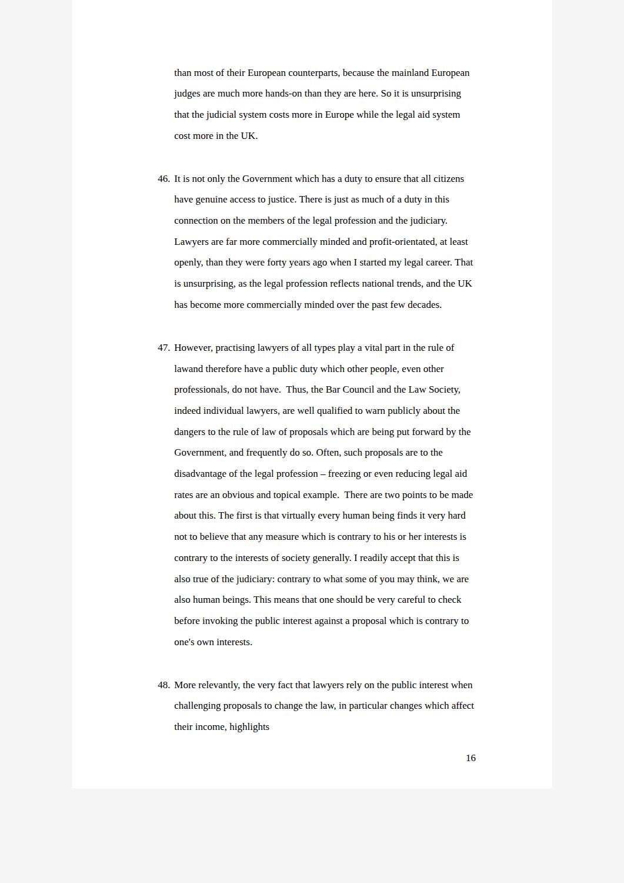than most of their European counterparts, because the mainland European judges are much more hands-on than they are here. So it is unsurprising that the judicial system costs more in Europe while the legal aid system cost more in the UK.
46. It is not only the Government which has a duty to ensure that all citizens have genuine access to justice. There is just as much of a duty in this connection on the members of the legal profession and the judiciary. Lawyers are far more commercially minded and profit-orientated, at least openly, than they were forty years ago when I started my legal career. That is unsurprising, as the legal profession reflects national trends, and the UK has become more commercially minded over the past few decades.
47. However, practising lawyers of all types play a vital part in the rule of lawand therefore have a public duty which other people, even other professionals, do not have. Thus, the Bar Council and the Law Society, indeed individual lawyers, are well qualified to warn publicly about the dangers to the rule of law of proposals which are being put forward by the Government, and frequently do so. Often, such proposals are to the disadvantage of the legal profession – freezing or even reducing legal aid rates are an obvious and topical example. There are two points to be made about this. The first is that virtually every human being finds it very hard not to believe that any measure which is contrary to his or her interests is contrary to the interests of society generally. I readily accept that this is also true of the judiciary: contrary to what some of you may think, we are also human beings. This means that one should be very careful to check before invoking the public interest against a proposal which is contrary to one's own interests.
48. More relevantly, the very fact that lawyers rely on the public interest when challenging proposals to change the law, in particular changes which affect their income, highlights
16